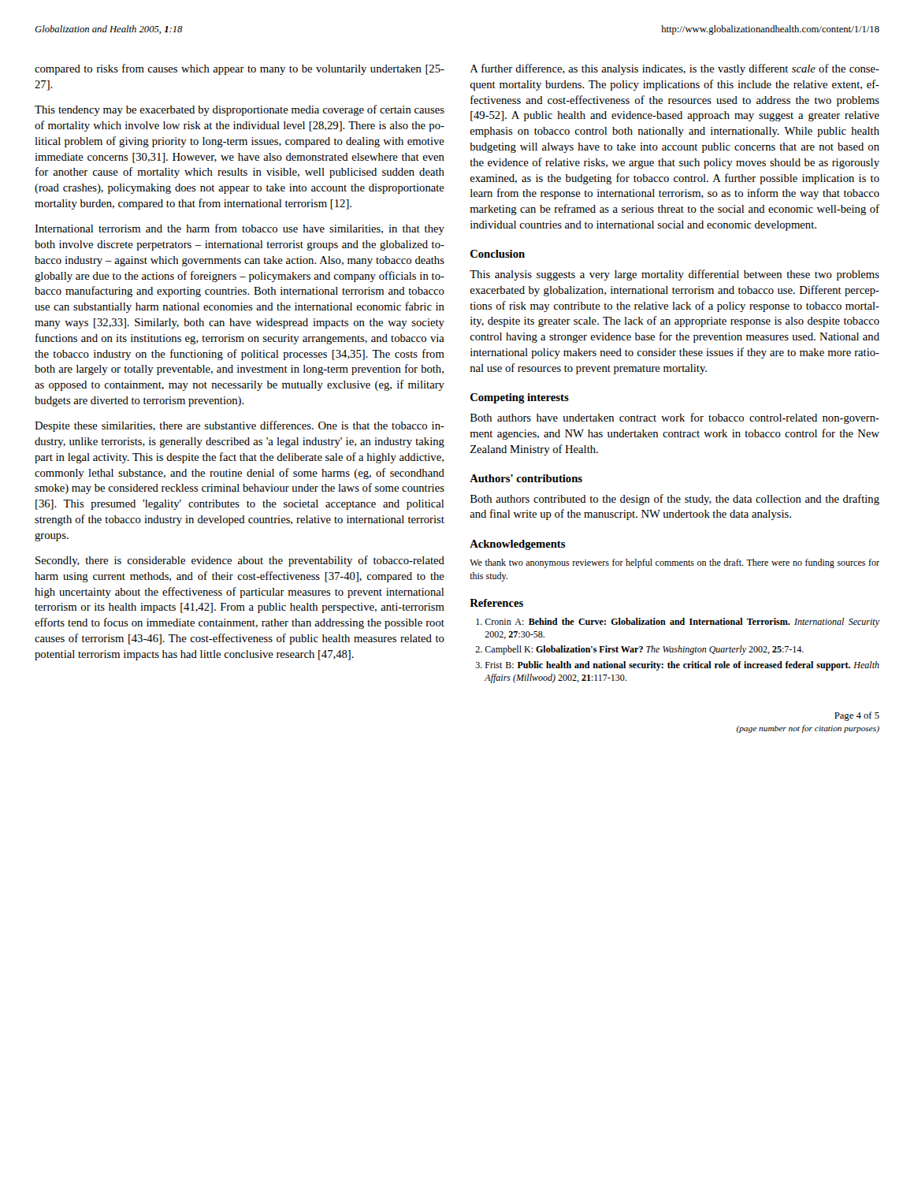Globalization and Health 2005, 1:18
http://www.globalizationandhealth.com/content/1/1/18
compared to risks from causes which appear to many to be voluntarily undertaken [25-27].
This tendency may be exacerbated by disproportionate media coverage of certain causes of mortality which involve low risk at the individual level [28,29]. There is also the political problem of giving priority to long-term issues, compared to dealing with emotive immediate concerns [30,31]. However, we have also demonstrated elsewhere that even for another cause of mortality which results in visible, well publicised sudden death (road crashes), policymaking does not appear to take into account the disproportionate mortality burden, compared to that from international terrorism [12].
International terrorism and the harm from tobacco use have similarities, in that they both involve discrete perpetrators – international terrorist groups and the globalized tobacco industry – against which governments can take action. Also, many tobacco deaths globally are due to the actions of foreigners – policymakers and company officials in tobacco manufacturing and exporting countries. Both international terrorism and tobacco use can substantially harm national economies and the international economic fabric in many ways [32,33]. Similarly, both can have widespread impacts on the way society functions and on its institutions eg, terrorism on security arrangements, and tobacco via the tobacco industry on the functioning of political processes [34,35]. The costs from both are largely or totally preventable, and investment in long-term prevention for both, as opposed to containment, may not necessarily be mutually exclusive (eg, if military budgets are diverted to terrorism prevention).
Despite these similarities, there are substantive differences. One is that the tobacco industry, unlike terrorists, is generally described as 'a legal industry' ie, an industry taking part in legal activity. This is despite the fact that the deliberate sale of a highly addictive, commonly lethal substance, and the routine denial of some harms (eg, of secondhand smoke) may be considered reckless criminal behaviour under the laws of some countries [36]. This presumed 'legality' contributes to the societal acceptance and political strength of the tobacco industry in developed countries, relative to international terrorist groups.
Secondly, there is considerable evidence about the preventability of tobacco-related harm using current methods, and of their cost-effectiveness [37-40], compared to the high uncertainty about the effectiveness of particular measures to prevent international terrorism or its health impacts [41,42]. From a public health perspective, anti-terrorism efforts tend to focus on immediate containment, rather than addressing the possible root causes of terrorism [43-46]. The cost-effectiveness of public health measures related to potential terrorism impacts has had little conclusive research [47,48].
A further difference, as this analysis indicates, is the vastly different scale of the consequent mortality burdens. The policy implications of this include the relative extent, effectiveness and cost-effectiveness of the resources used to address the two problems [49-52]. A public health and evidence-based approach may suggest a greater relative emphasis on tobacco control both nationally and internationally. While public health budgeting will always have to take into account public concerns that are not based on the evidence of relative risks, we argue that such policy moves should be as rigorously examined, as is the budgeting for tobacco control. A further possible implication is to learn from the response to international terrorism, so as to inform the way that tobacco marketing can be reframed as a serious threat to the social and economic well-being of individual countries and to international social and economic development.
Conclusion
This analysis suggests a very large mortality differential between these two problems exacerbated by globalization, international terrorism and tobacco use. Different perceptions of risk may contribute to the relative lack of a policy response to tobacco mortality, despite its greater scale. The lack of an appropriate response is also despite tobacco control having a stronger evidence base for the prevention measures used. National and international policy makers need to consider these issues if they are to make more rational use of resources to prevent premature mortality.
Competing interests
Both authors have undertaken contract work for tobacco control-related non-government agencies, and NW has undertaken contract work in tobacco control for the New Zealand Ministry of Health.
Authors' contributions
Both authors contributed to the design of the study, the data collection and the drafting and final write up of the manuscript. NW undertook the data analysis.
Acknowledgements
We thank two anonymous reviewers for helpful comments on the draft. There were no funding sources for this study.
References
Cronin A: Behind the Curve: Globalization and International Terrorism. International Security 2002, 27:30-58.
Campbell K: Globalization's First War? The Washington Quarterly 2002, 25:7-14.
Frist B: Public health and national security: the critical role of increased federal support. Health Affairs (Millwood) 2002, 21:117-130.
Page 4 of 5
(page number not for citation purposes)